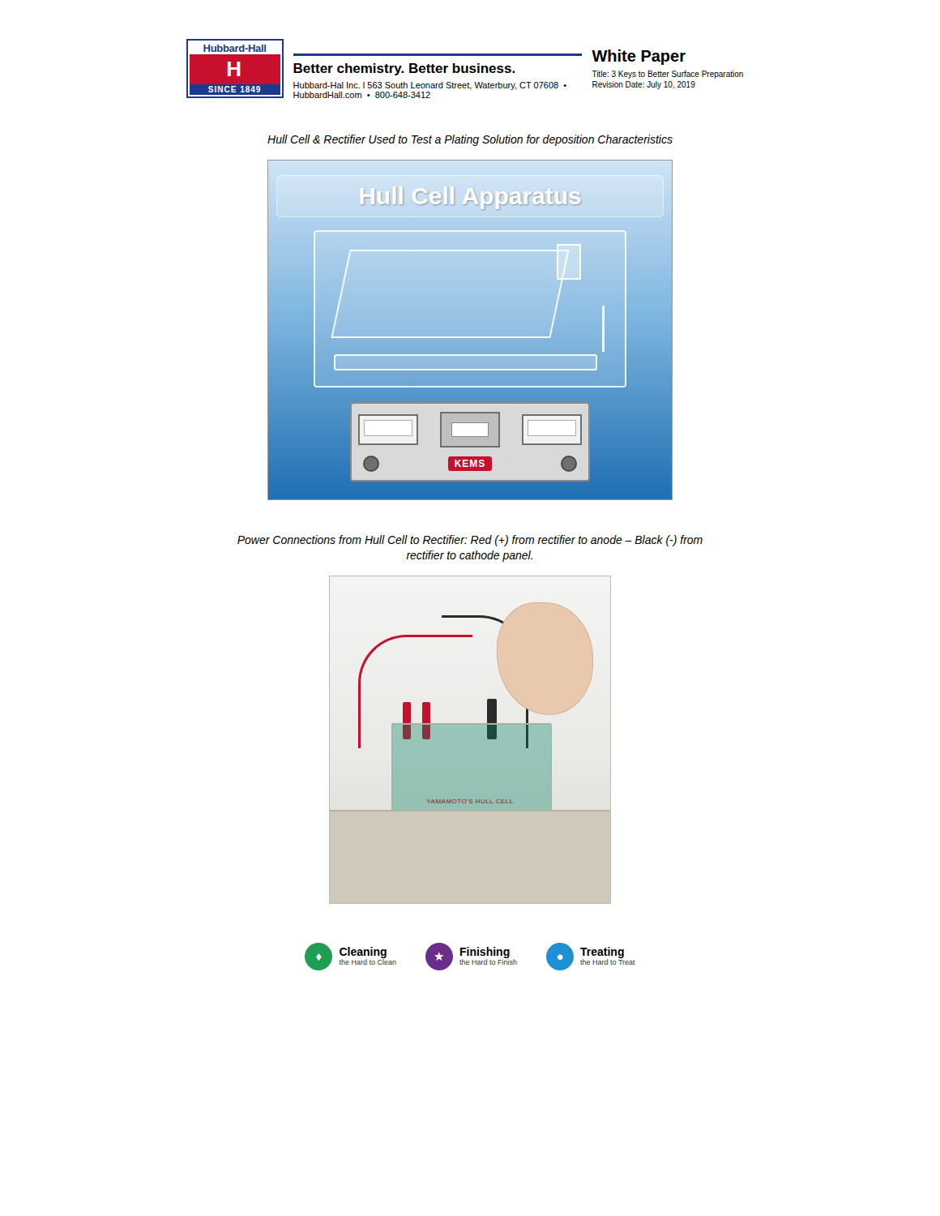Hubbard-Hall
H
SINCE 1849
Better chemistry. Better business.
Hubbard-Hal Inc. l 563 South Leonard Street, Waterbury, CT 07608 • HubbardHall.com • 800-648-3412
White Paper
Title: 3 Keys to Better Surface Preparation
Revision Date: July 10, 2019
Hull Cell & Rectifier Used to Test a Plating Solution for deposition Characteristics
Hull Cell Apparatus
KEMS
Power Connections from Hull Cell to Rectifier: Red (+) from rectifier to anode – Black (-) from rectifier to cathode panel.
YAMAMOTO'S HULL CELL
♦
Cleaning
the Hard to Clean
★
Finishing
the Hard to Finish
●
Treating
the Hard to Treat